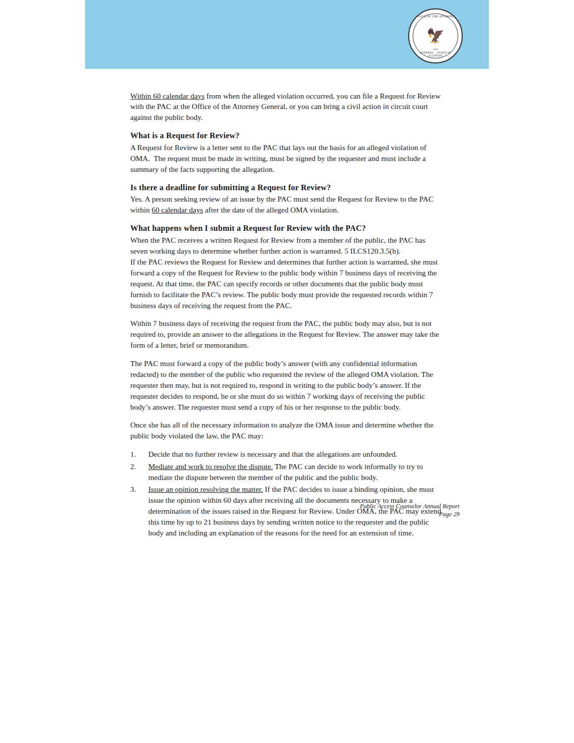Office of the Attorney
🦅
1818
General · State of Illinois
Within 60 calendar days from when the alleged violation occurred, you can file a Request for Review with the PAC at the Office of the Attorney General, or you can bring a civil action in circuit court against the public body.
What is a Request for Review?
A Request for Review is a letter sent to the PAC that lays out the basis for an alleged violation of OMA. The request must be made in writing, must be signed by the requester and must include a summary of the facts supporting the allegation.
Is there a deadline for submitting a Request for Review?
Yes. A person seeking review of an issue by the PAC must send the Request for Review to the PAC within 60 calendar days after the date of the alleged OMA violation.
What happens when I submit a Request for Review with the PAC?
When the PAC receives a written Request for Review from a member of the public, the PAC has seven working days to determine whether further action is warranted. 5 ILCS120.3.5(b).
If the PAC reviews the Request for Review and determines that further action is warranted, she must forward a copy of the Request for Review to the public body within 7 business days of receiving the request. At that time, the PAC can specify records or other documents that the public body must furnish to facilitate the PAC’s review. The public body must provide the requested records within 7 business days of receiving the request from the PAC.
Within 7 business days of receiving the request from the PAC, the public body may also, but is not required to, provide an answer to the allegations in the Request for Review. The answer may take the form of a letter, brief or memorandum.
The PAC must forward a copy of the public body’s answer (with any confidential information redacted) to the member of the public who requested the review of the alleged OMA violation. The requester then may, but is not required to, respond in writing to the public body’s answer. If the requester decides to respond, he or she must do so within 7 working days of receiving the public body’s answer. The requester must send a copy of his or her response to the public body.
Once she has all of the necessary information to analyze the OMA issue and determine whether the public body violated the law, the PAC may:
Decide that no further review is necessary and that the allegations are unfounded.
Mediate and work to resolve the dispute. The PAC can decide to work informally to try to mediate the dispute between the member of the public and the public body.
Issue an opinion resolving the matter. If the PAC decides to issue a binding opinion, she must issue the opinion within 60 days after receiving all the documents necessary to make a determination of the issues raised in the Request for Review. Under OMA, the PAC may extend this time by up to 21 business days by sending written notice to the requester and the public body and including an explanation of the reasons for the need for an extension of time.
Public Access Counselor Annual Report
Page 29